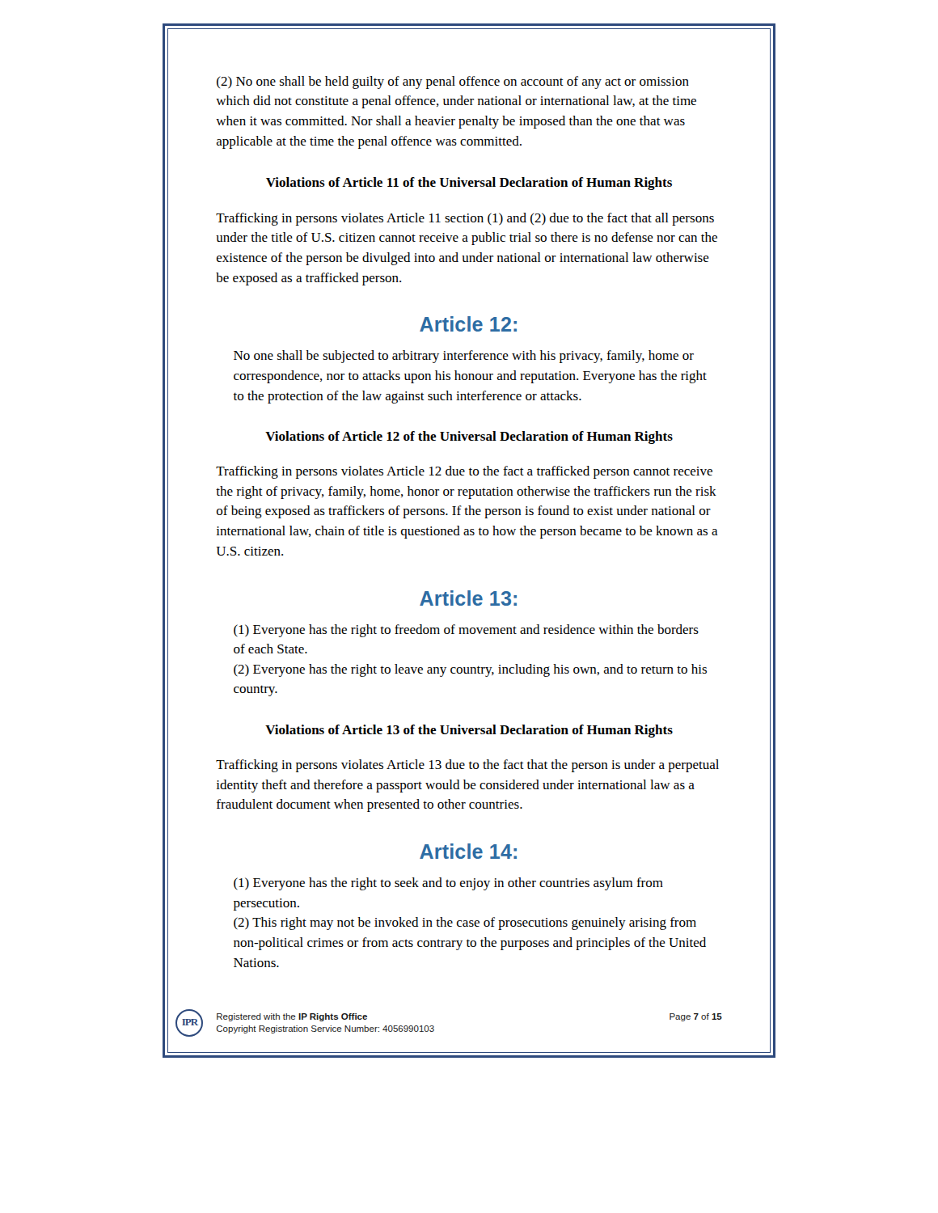(2) No one shall be held guilty of any penal offence on account of any act or omission which did not constitute a penal offence, under national or international law, at the time when it was committed. Nor shall a heavier penalty be imposed than the one that was applicable at the time the penal offence was committed.
Violations of Article 11 of the Universal Declaration of Human Rights
Trafficking in persons violates Article 11 section (1) and (2) due to the fact that all persons under the title of U.S. citizen cannot receive a public trial so there is no defense nor can the existence of the person be divulged into and under national or international law otherwise be exposed as a trafficked person.
Article 12:
No one shall be subjected to arbitrary interference with his privacy, family, home or correspondence, nor to attacks upon his honour and reputation. Everyone has the right to the protection of the law against such interference or attacks.
Violations of Article 12 of the Universal Declaration of Human Rights
Trafficking in persons violates Article 12 due to the fact a trafficked person cannot receive the right of privacy, family, home, honor or reputation otherwise the traffickers run the risk of being exposed as traffickers of persons. If the person is found to exist under national or international law, chain of title is questioned as to how the person became to be known as a U.S. citizen.
Article 13:
(1) Everyone has the right to freedom of movement and residence within the borders of each State.
(2) Everyone has the right to leave any country, including his own, and to return to his country.
Violations of Article 13 of the Universal Declaration of Human Rights
Trafficking in persons violates Article 13 due to the fact that the person is under a perpetual identity theft and therefore a passport would be considered under international law as a fraudulent document when presented to other countries.
Article 14:
(1) Everyone has the right to seek and to enjoy in other countries asylum from persecution.
(2) This right may not be invoked in the case of prosecutions genuinely arising from non-political crimes or from acts contrary to the purposes and principles of the United Nations.
IPR
Page 7 of 15
Registered with the IP Rights Office
Copyright Registration Service Number: 4056990103